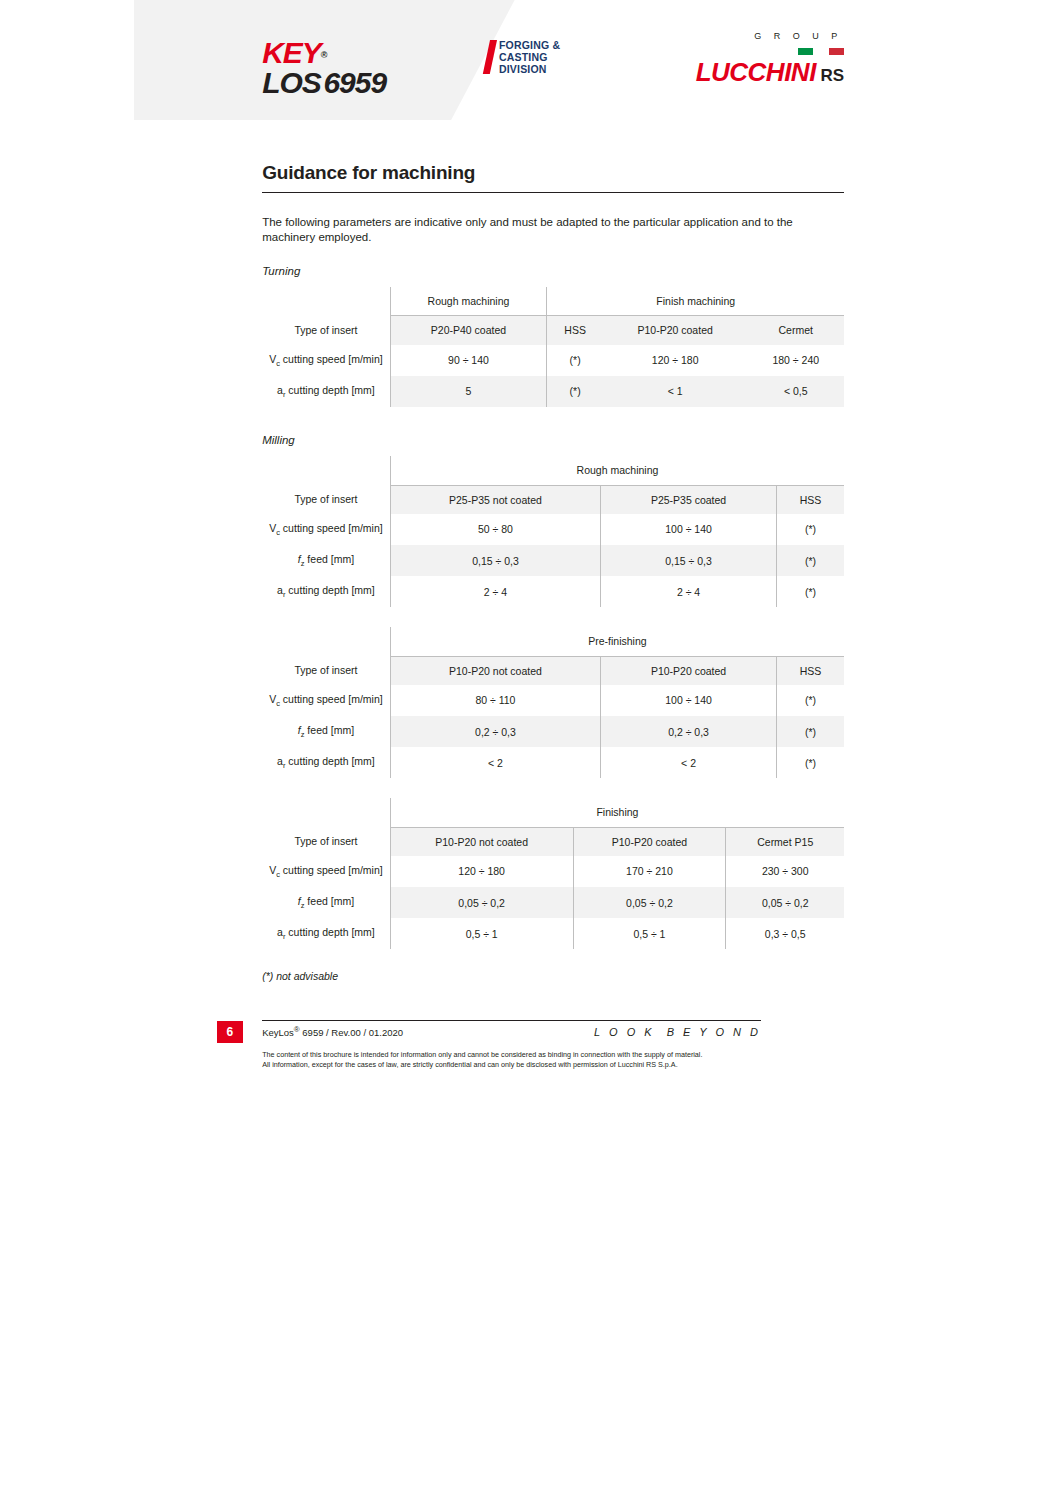KEY®
LOS 6959
FORGING &
CASTING
DIVISION
G R O U P
LUCCHINI RS
Guidance for machining
The following parameters are indicative only and must be adapted to the particular application and to the machinery employed.
Turning
| | Rough machining | Finish machining |
| --- | --- | --- |
| Type of insert | P20-P40 coated | HSS | P10-P20 coated | Cermet |
| V c cutting speed [m/min] | 90 ÷ 140 | (*) | 120 ÷ 180 | 180 ÷ 240 |
| a r cutting depth [mm] | 5 | (*) | < 1 | < 0,5 |
Milling
| | Rough machining |
| --- | --- |
| Type of insert | P25-P35 not coated | P25-P35 coated | HSS |
| V c cutting speed [m/min] | 50 ÷ 80 | 100 ÷ 140 | (*) |
| f z feed [mm] | 0,15 ÷ 0,3 | 0,15 ÷ 0,3 | (*) |
| a r cutting depth [mm] | 2 ÷ 4 | 2 ÷ 4 | (*) |
| | Pre-finishing |
| --- | --- |
| Type of insert | P10-P20 not coated | P10-P20 coated | HSS |
| V c cutting speed [m/min] | 80 ÷ 110 | 100 ÷ 140 | (*) |
| f z feed [mm] | 0,2 ÷ 0,3 | 0,2 ÷ 0,3 | (*) |
| a r cutting depth [mm] | < 2 | < 2 | (*) |
| | Finishing |
| --- | --- |
| Type of insert | P10-P20 not coated | P10-P20 coated | Cermet P15 |
| V c cutting speed [m/min] | 120 ÷ 180 | 170 ÷ 210 | 230 ÷ 300 |
| f z feed [mm] | 0,05 ÷ 0,2 | 0,05 ÷ 0,2 | 0,05 ÷ 0,2 |
| a r cutting depth [mm] | 0,5 ÷ 1 | 0,5 ÷ 1 | 0,3 ÷ 0,5 |
(*) not advisable
6
KeyLos® 6959 / Rev.00 / 01.2020
L O O K B E Y O N D
The content of this brochure is intended for information only and cannot be considered as binding in connection with the supply of material.
All information, except for the cases of law, are strictly confidential and can only be disclosed with permission of Lucchini RS S.p.A.